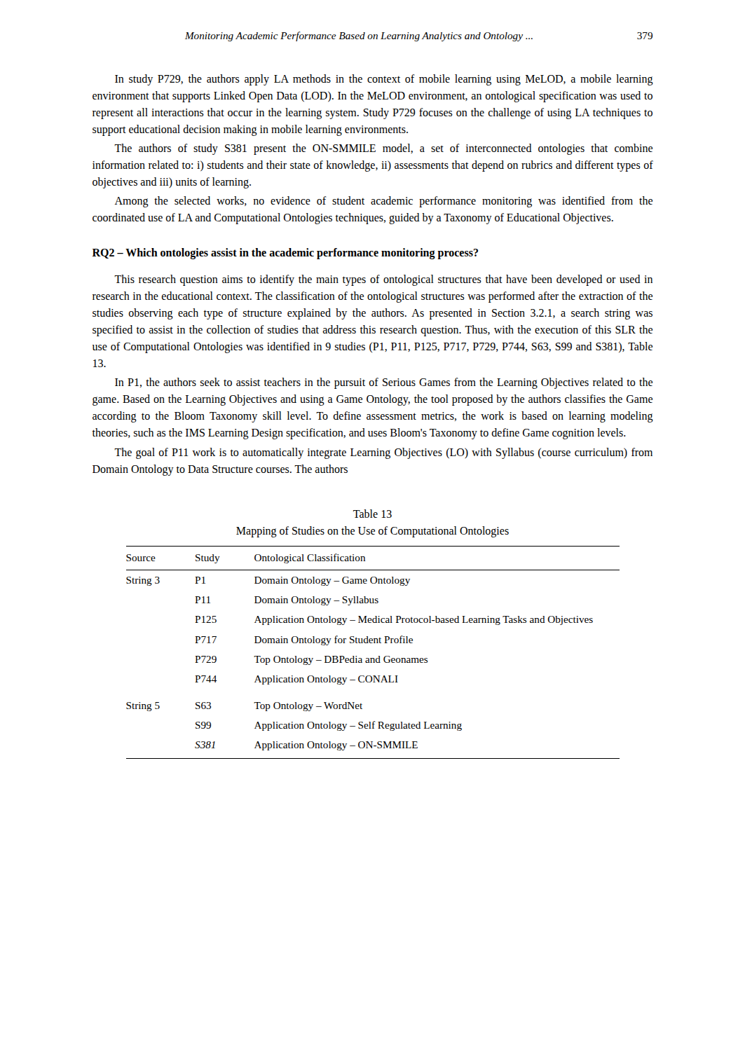Monitoring Academic Performance Based on Learning Analytics and Ontology ... 379
In study P729, the authors apply LA methods in the context of mobile learning using MeLOD, a mobile learning environment that supports Linked Open Data (LOD). In the MeLOD environment, an ontological specification was used to represent all interactions that occur in the learning system. Study P729 focuses on the challenge of using LA techniques to support educational decision making in mobile learning environments.
The authors of study S381 present the ON-SMMILE model, a set of interconnected ontologies that combine information related to: i) students and their state of knowledge, ii) assessments that depend on rubrics and different types of objectives and iii) units of learning.
Among the selected works, no evidence of student academic performance monitoring was identified from the coordinated use of LA and Computational Ontologies techniques, guided by a Taxonomy of Educational Objectives.
RQ2 – Which ontologies assist in the academic performance monitoring process?
This research question aims to identify the main types of ontological structures that have been developed or used in research in the educational context. The classification of the ontological structures was performed after the extraction of the studies observing each type of structure explained by the authors. As presented in Section 3.2.1, a search string was specified to assist in the collection of studies that address this research question. Thus, with the execution of this SLR the use of Computational Ontologies was identified in 9 studies (P1, P11, P125, P717, P729, P744, S63, S99 and S381), Table 13.
In P1, the authors seek to assist teachers in the pursuit of Serious Games from the Learning Objectives related to the game. Based on the Learning Objectives and using a Game Ontology, the tool proposed by the authors classifies the Game according to the Bloom Taxonomy skill level. To define assessment metrics, the work is based on learning modeling theories, such as the IMS Learning Design specification, and uses Bloom's Taxonomy to define Game cognition levels.
The goal of P11 work is to automatically integrate Learning Objectives (LO) with Syllabus (course curriculum) from Domain Ontology to Data Structure courses. The authors
Table 13 Mapping of Studies on the Use of Computational Ontologies
| Source | Study | Ontological Classification |
| --- | --- | --- |
| String 3 | P1 | Domain Ontology – Game Ontology |
| | P11 | Domain Ontology – Syllabus |
| | P125 | Application Ontology – Medical Protocol-based Learning Tasks and Objectives |
| | P717 | Domain Ontology for Student Profile |
| | P729 | Top Ontology – DBPedia and Geonames |
| | P744 | Application Ontology – CONALI |
| String 5 | S63 | Top Ontology – WordNet |
| | S99 | Application Ontology – Self Regulated Learning |
| | S381 | Application Ontology – ON-SMMILE |